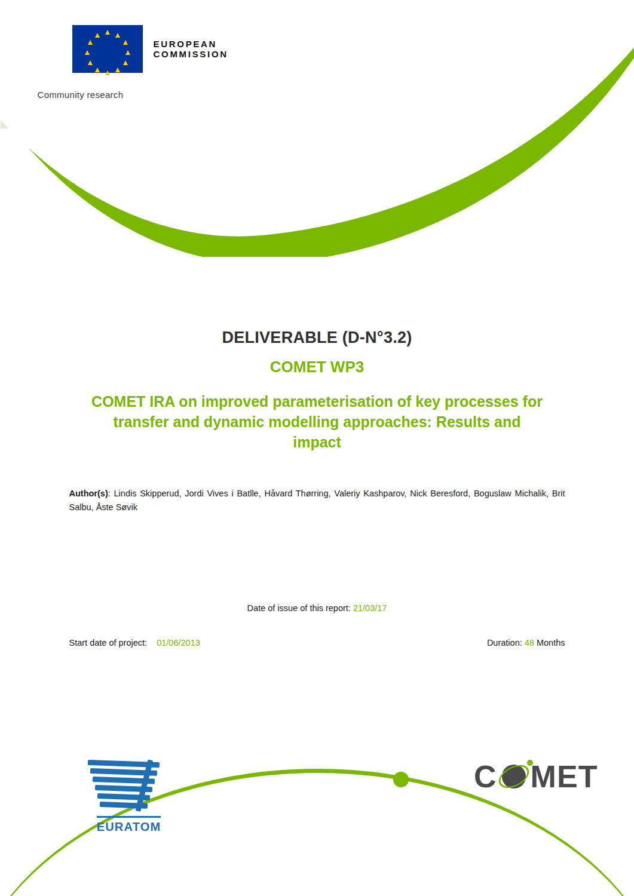EUROPEAN COMMISSION
Community research
DELIVERABLE (D-N°3.2)
COMET WP3
COMET IRA on improved parameterisation of key processes for transfer and dynamic modelling approaches: Results and impact
Author(s): Lindis Skipperud, Jordi Vives i Batlle, Håvard Thørring, Valeriy Kashparov, Nick Beresford, Boguslaw Michalik, Brit Salbu, Åste Søvik
Date of issue of this report: 21/03/17
Start date of project: 01/06/2013
Duration: 48 Months
EURATOM
C MET